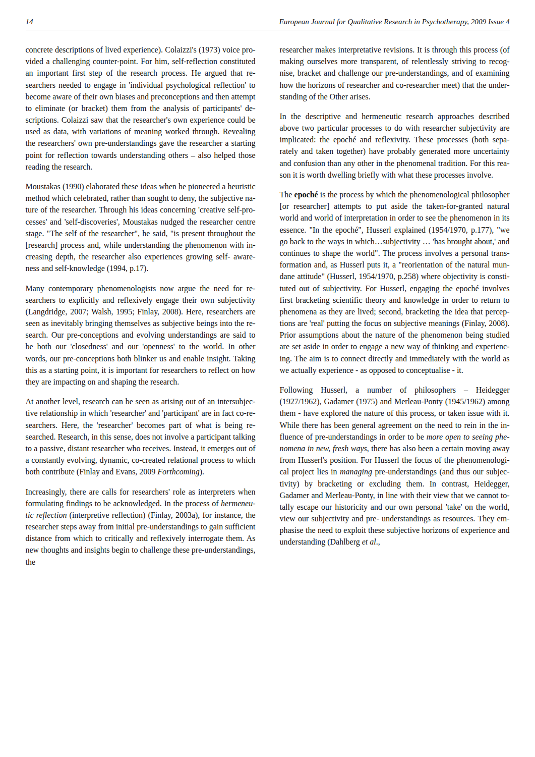14 European Journal for Qualitative Research in Psychotherapy, 2009 Issue 4
concrete descriptions of lived experience). Colaizzi's (1973) voice provided a challenging counter-point. For him, self-reflection constituted an important first step of the research process. He argued that researchers needed to engage in 'individual psychological reflection' to become aware of their own biases and preconceptions and then attempt to eliminate (or bracket) them from the analysis of participants' descriptions. Colaizzi saw that the researcher's own experience could be used as data, with variations of meaning worked through. Revealing the researchers' own pre-understandings gave the researcher a starting point for reflection towards understanding others – also helped those reading the research.
Moustakas (1990) elaborated these ideas when he pioneered a heuristic method which celebrated, rather than sought to deny, the subjective nature of the researcher. Through his ideas concerning 'creative self-processes' and 'self-discoveries', Moustakas nudged the researcher centre stage. "The self of the researcher", he said, "is present throughout the [research] process and, while understanding the phenomenon with increasing depth, the researcher also experiences growing self- awareness and self-knowledge (1994, p.17).
Many contemporary phenomenologists now argue the need for researchers to explicitly and reflexively engage their own subjectivity (Langdridge, 2007; Walsh, 1995; Finlay, 2008). Here, researchers are seen as inevitably bringing themselves as subjective beings into the research. Our pre-conceptions and evolving understandings are said to be both our 'closedness' and our 'openness' to the world. In other words, our pre-conceptions both blinker us and enable insight. Taking this as a starting point, it is important for researchers to reflect on how they are impacting on and shaping the research.
At another level, research can be seen as arising out of an intersubjective relationship in which 'researcher' and 'participant' are in fact co-researchers. Here, the 'researcher' becomes part of what is being researched. Research, in this sense, does not involve a participant talking to a passive, distant researcher who receives. Instead, it emerges out of a constantly evolving, dynamic, co-created relational process to which both contribute (Finlay and Evans, 2009 Forthcoming).
Increasingly, there are calls for researchers' role as interpreters when formulating findings to be acknowledged. In the process of hermeneutic reflection (interpretive reflection) (Finlay, 2003a), for instance, the researcher steps away from initial pre-understandings to gain sufficient distance from which to critically and reflexively interrogate them. As new thoughts and insights begin to challenge these pre-understandings, the
researcher makes interpretative revisions. It is through this process (of making ourselves more transparent, of relentlessly striving to recognise, bracket and challenge our pre-understandings, and of examining how the horizons of researcher and co-researcher meet) that the understanding of the Other arises.
In the descriptive and hermeneutic research approaches described above two particular processes to do with researcher subjectivity are implicated: the epoché and reflexivity. These processes (both separately and taken together) have probably generated more uncertainty and confusion than any other in the phenomenal tradition. For this reason it is worth dwelling briefly with what these processes involve.
The epoché is the process by which the phenomenological philosopher [or researcher] attempts to put aside the taken-for-granted natural world and world of interpretation in order to see the phenomenon in its essence. "In the epoché", Husserl explained (1954/1970, p.177), "we go back to the ways in which…subjectivity … 'has brought about,' and continues to shape the world". The process involves a personal transformation and, as Husserl puts it, a "reorientation of the natural mundane attitude" (Husserl, 1954/1970, p.258) where objectivity is constituted out of subjectivity. For Husserl, engaging the epoché involves first bracketing scientific theory and knowledge in order to return to phenomena as they are lived; second, bracketing the idea that perceptions are 'real' putting the focus on subjective meanings (Finlay, 2008). Prior assumptions about the nature of the phenomenon being studied are set aside in order to engage a new way of thinking and experiencing. The aim is to connect directly and immediately with the world as we actually experience - as opposed to conceptualise - it.
Following Husserl, a number of philosophers – Heidegger (1927/1962), Gadamer (1975) and Merleau-Ponty (1945/1962) among them - have explored the nature of this process, or taken issue with it. While there has been general agreement on the need to rein in the influence of pre-understandings in order to be more open to seeing phenomena in new, fresh ways, there has also been a certain moving away from Husserl's position. For Husserl the focus of the phenomenological project lies in managing pre-understandings (and thus our subjectivity) by bracketing or excluding them. In contrast, Heidegger, Gadamer and Merleau-Ponty, in line with their view that we cannot totally escape our historicity and our own personal 'take' on the world, view our subjectivity and pre- understandings as resources. They emphasise the need to exploit these subjective horizons of experience and understanding (Dahlberg et al.,